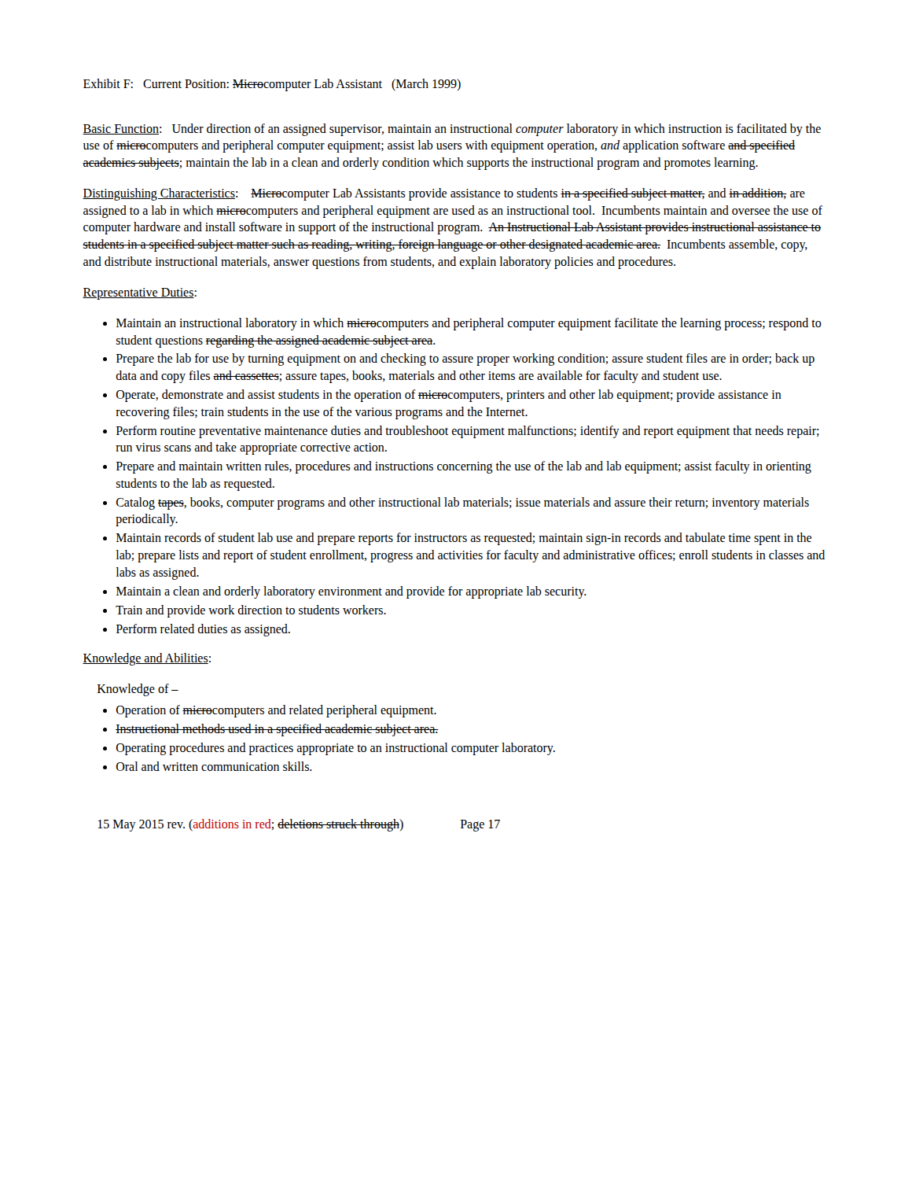Exhibit F: Current Position: Microcomputer Lab Assistant (March 1999)
Basic Function: Under direction of an assigned supervisor, maintain an instructional computer laboratory in which instruction is facilitated by the use of microcomputers and peripheral computer equipment; assist lab users with equipment operation, and application software and specified academics subjects; maintain the lab in a clean and orderly condition which supports the instructional program and promotes learning.
Distinguishing Characteristics: Microcomputer Lab Assistants provide assistance to students in a specified subject matter, and in addition, are assigned to a lab in which microcomputers and peripheral equipment are used as an instructional tool. Incumbents maintain and oversee the use of computer hardware and install software in support of the instructional program. An Instructional Lab Assistant provides instructional assistance to students in a specified subject matter such as reading, writing, foreign language or other designated academic area. Incumbents assemble, copy, and distribute instructional materials, answer questions from students, and explain laboratory policies and procedures.
Representative Duties:
Maintain an instructional laboratory in which microcomputers and peripheral computer equipment facilitate the learning process; respond to student questions regarding the assigned academic subject area.
Prepare the lab for use by turning equipment on and checking to assure proper working condition; assure student files are in order; back up data and copy files and cassettes; assure tapes, books, materials and other items are available for faculty and student use.
Operate, demonstrate and assist students in the operation of microcomputers, printers and other lab equipment; provide assistance in recovering files; train students in the use of the various programs and the Internet.
Perform routine preventative maintenance duties and troubleshoot equipment malfunctions; identify and report equipment that needs repair; run virus scans and take appropriate corrective action.
Prepare and maintain written rules, procedures and instructions concerning the use of the lab and lab equipment; assist faculty in orienting students to the lab as requested.
Catalog tapes, books, computer programs and other instructional lab materials; issue materials and assure their return; inventory materials periodically.
Maintain records of student lab use and prepare reports for instructors as requested; maintain sign-in records and tabulate time spent in the lab; prepare lists and report of student enrollment, progress and activities for faculty and administrative offices; enroll students in classes and labs as assigned.
Maintain a clean and orderly laboratory environment and provide for appropriate lab security.
Train and provide work direction to students workers.
Perform related duties as assigned.
Knowledge and Abilities:
Knowledge of –
Operation of microcomputers and related peripheral equipment.
Instructional methods used in a specified academic subject area.
Operating procedures and practices appropriate to an instructional computer laboratory.
Oral and written communication skills.
15 May 2015 rev. (additions in red; deletions struck through)Page 17